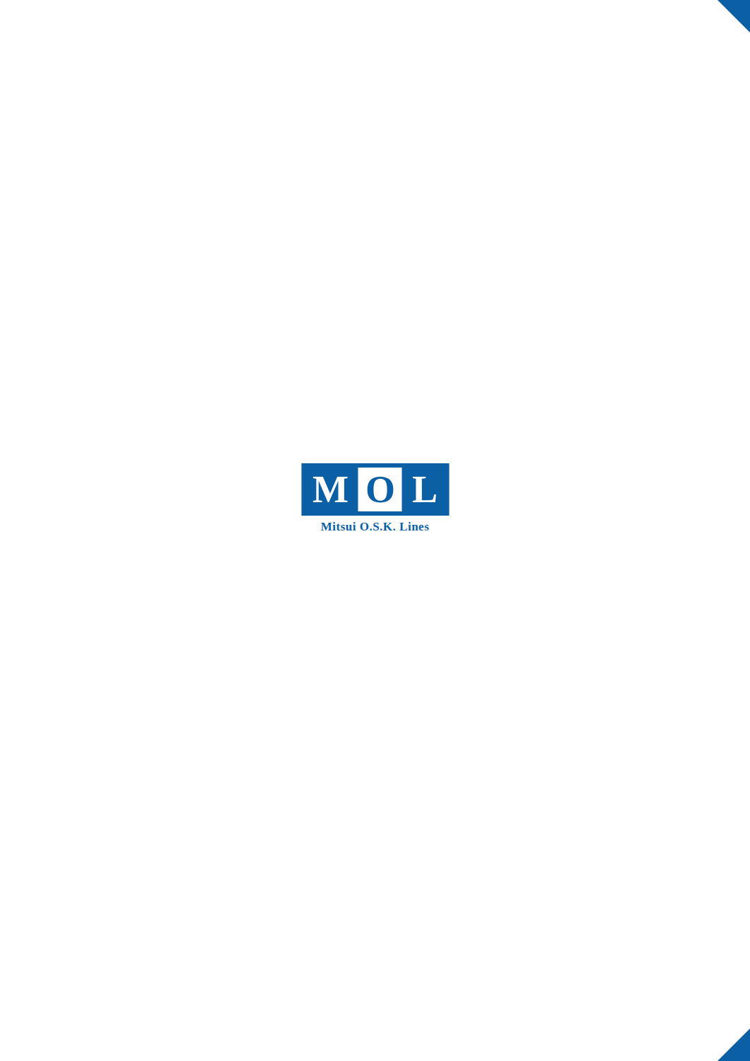MOL
Mitsui O.S.K. Lines